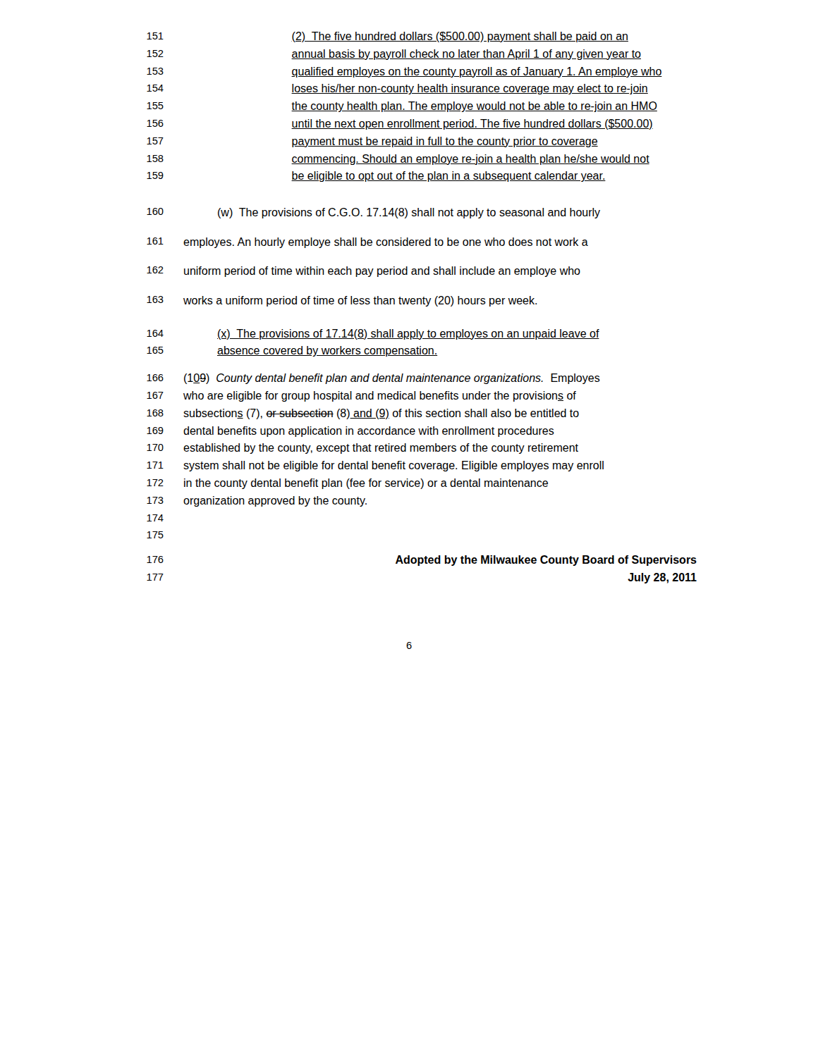151
(2) The five hundred dollars ($500.00) payment shall be paid on an
152
annual basis by payroll check no later than April 1 of any given year to
153
qualified employes on the county payroll as of January 1. An employe who
154
loses his/her non-county health insurance coverage may elect to re-join
155
the county health plan. The employe would not be able to re-join an HMO
156
until the next open enrollment period. The five hundred dollars ($500.00)
157
payment must be repaid in full to the county prior to coverage
158
commencing. Should an employe re-join a health plan he/she would not
159
be eligible to opt out of the plan in a subsequent calendar year.
160
(w) The provisions of C.G.O. 17.14(8) shall not apply to seasonal and hourly
161
employes. An hourly employe shall be considered to be one who does not work a
162
uniform period of time within each pay period and shall include an employe who
163
works a uniform period of time of less than twenty (20) hours per week.
164
(x) The provisions of 17.14(8) shall apply to employes on an unpaid leave of
165
absence covered by workers compensation.
166
(109) County dental benefit plan and dental maintenance organizations. Employes
167
who are eligible for group hospital and medical benefits under the provisions of
168
subsections (7), or subsection (8) and (9) of this section shall also be entitled to
169
dental benefits upon application in accordance with enrollment procedures
170
established by the county, except that retired members of the county retirement
171
system shall not be eligible for dental benefit coverage. Eligible employes may enroll
172
in the county dental benefit plan (fee for service) or a dental maintenance
173
organization approved by the county.
174
175
176
Adopted by the Milwaukee County Board of Supervisors
177
July 28, 2011
6